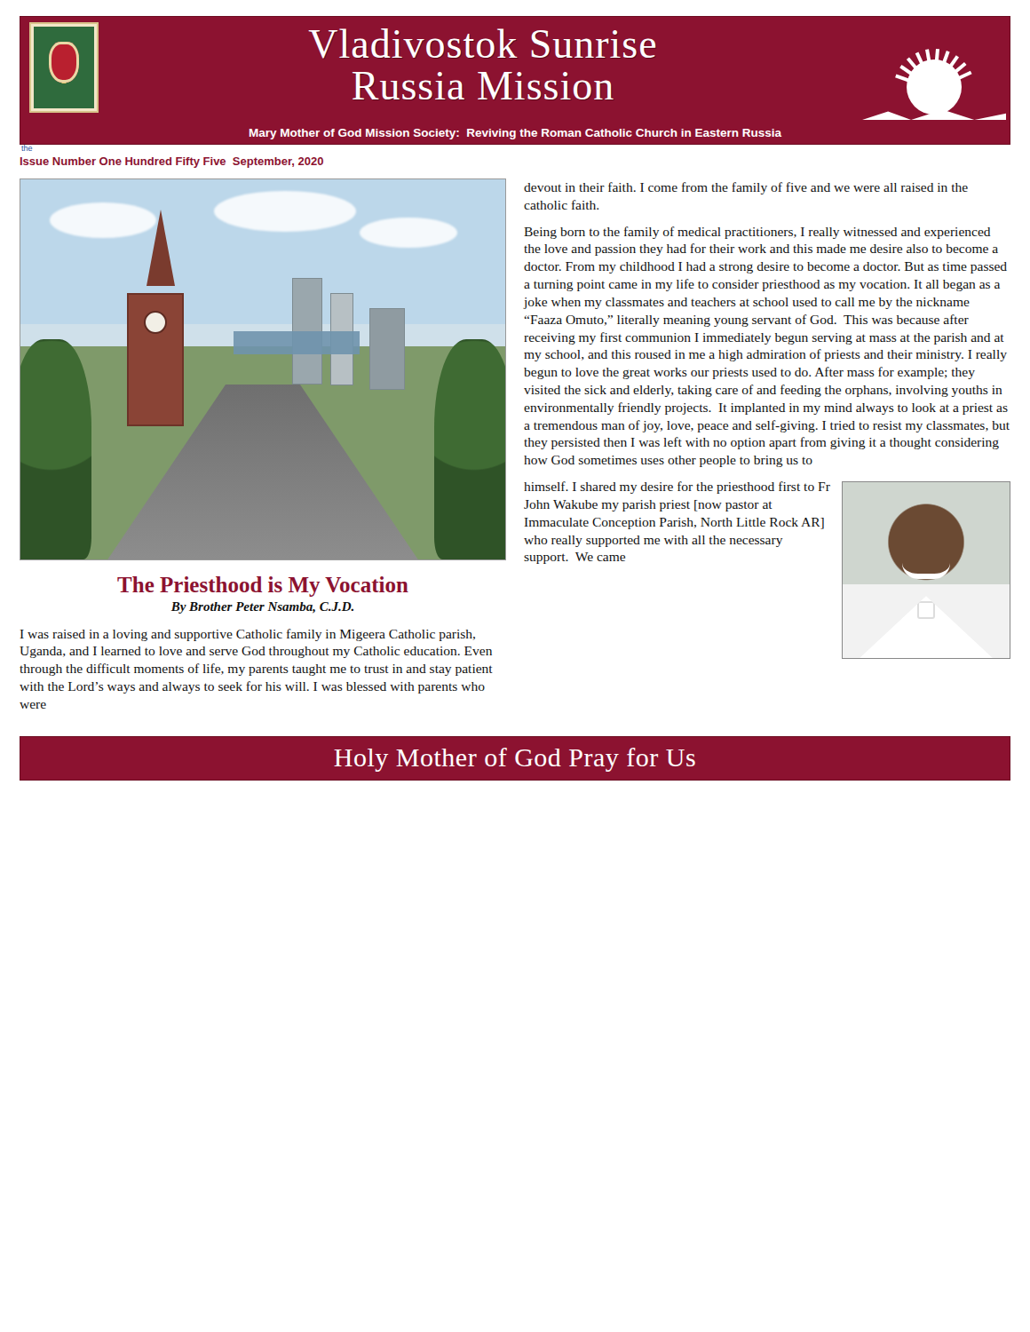Vladivostok SunriseRussia Mission
Mary Mother of God Mission Society: Reviving the Roman Catholic Church in Eastern Russia
the
Issue Number One Hundred Fifty Five September, 2020
The Priesthood is My Vocation
By Brother Peter Nsamba, C.J.D.
I was raised in a loving and supportive Catholic family in Migeera Catholic parish, Uganda, and I learned to love and serve God throughout my Catholic education. Even through the difficult moments of life, my parents taught me to trust in and stay patient with the Lord’s ways and always to seek for his will. I was blessed with parents who were
devout in their faith. I come from the family of five and we were all raised in the catholic faith.
Being born to the family of medical practitioners, I really witnessed and experienced the love and passion they had for their work and this made me desire also to become a doctor. From my childhood I had a strong desire to become a doctor. But as time passed a turning point came in my life to consider priesthood as my vocation. It all began as a joke when my classmates and teachers at school used to call me by the nickname “Faaza Omuto,” literally meaning young servant of God. This was because after receiving my first communion I immediately begun serving at mass at the parish and at my school, and this roused in me a high admiration of priests and their ministry. I really begun to love the great works our priests used to do. After mass for example; they visited the sick and elderly, taking care of and feeding the orphans, involving youths in environ­mentally friendly projects. It implanted in my mind always to look at a priest as a tremendous man of joy, love, peace and self-giving. I tried to resist my classmates, but they persisted then I was left with no option apart from giving it a thought considering how God sometimes uses other people to bring us to
himself. I shared my desire for the priesthood first to Fr John Wakube my parish priest [now pastor at Immaculate Conception Parish, North Little Rock AR] who really supported me with all the necessary support. We came
Holy Mother of God Pray for Us